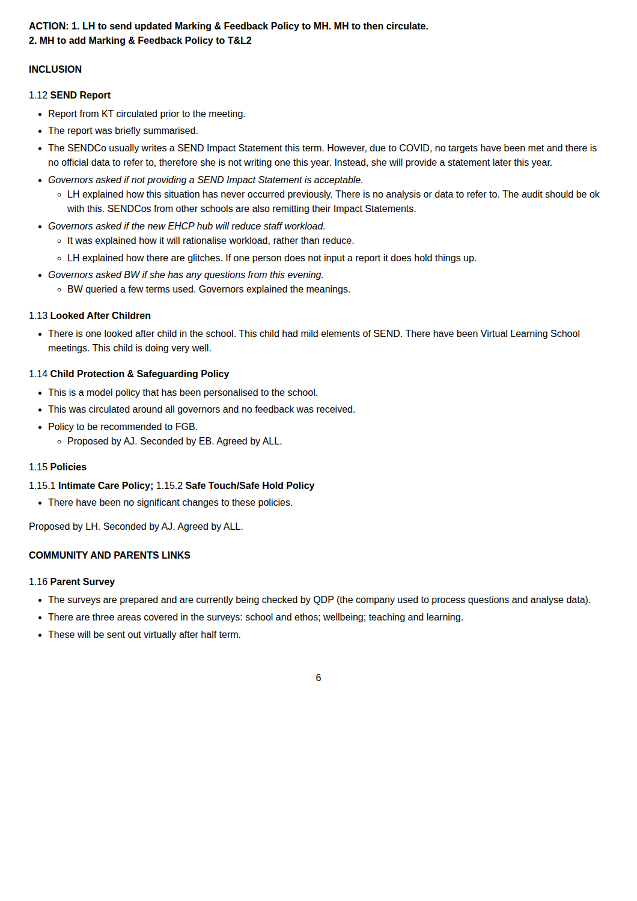ACTION: 1. LH to send updated Marking & Feedback Policy to MH. MH to then circulate.
2. MH to add Marking & Feedback Policy to T&L2
INCLUSION
1.12 SEND Report
Report from KT circulated prior to the meeting.
The report was briefly summarised.
The SENDCo usually writes a SEND Impact Statement this term. However, due to COVID, no targets have been met and there is no official data to refer to, therefore she is not writing one this year. Instead, she will provide a statement later this year.
Governors asked if not providing a SEND Impact Statement is acceptable.
LH explained how this situation has never occurred previously. There is no analysis or data to refer to. The audit should be ok with this. SENDCos from other schools are also remitting their Impact Statements.
Governors asked if the new EHCP hub will reduce staff workload.
It was explained how it will rationalise workload, rather than reduce.
LH explained how there are glitches. If one person does not input a report it does hold things up.
Governors asked BW if she has any questions from this evening.
BW queried a few terms used. Governors explained the meanings.
1.13 Looked After Children
There is one looked after child in the school. This child had mild elements of SEND. There have been Virtual Learning School meetings. This child is doing very well.
1.14 Child Protection & Safeguarding Policy
This is a model policy that has been personalised to the school.
This was circulated around all governors and no feedback was received.
Policy to be recommended to FGB.
Proposed by AJ. Seconded by EB. Agreed by ALL.
1.15 Policies
1.15.1 Intimate Care Policy; 1.15.2 Safe Touch/Safe Hold Policy
There have been no significant changes to these policies.
Proposed by LH. Seconded by AJ. Agreed by ALL.
COMMUNITY AND PARENTS LINKS
1.16 Parent Survey
The surveys are prepared and are currently being checked by QDP (the company used to process questions and analyse data).
There are three areas covered in the surveys: school and ethos; wellbeing; teaching and learning.
These will be sent out virtually after half term.
6